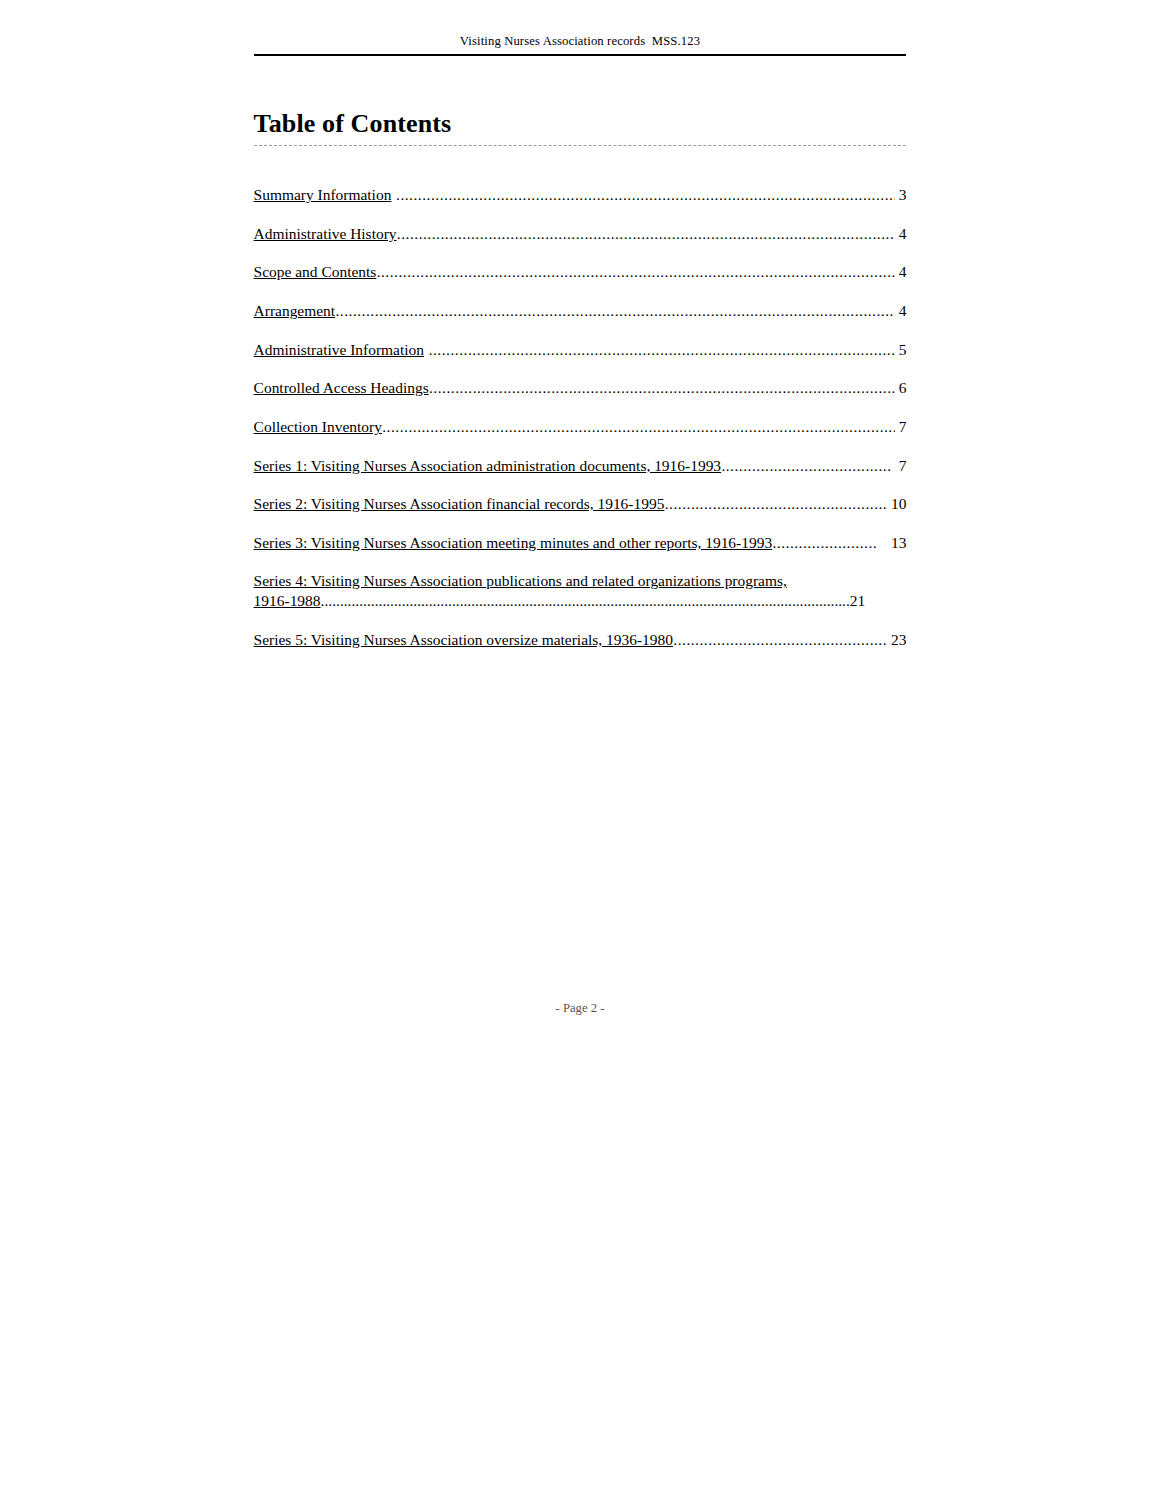Visiting Nurses Association records MSS.123
Table of Contents
Summary Information ................................................................................................................................. 3
Administrative History ......................................................................................................................... 4
Scope and Contents ............................................................................................................................. 4
Arrangement ....................................................................................................................................... 4
Administrative Information .................................................................................................................. 5
Controlled Access Headings ................................................................................................................. 6
Collection Inventory ........................................................................................................................... 7
Series 1: Visiting Nurses Association administration documents, 1916-1993 ....................................... 7
Series 2: Visiting Nurses Association financial records, 1916-1995 ................................................... 10
Series 3: Visiting Nurses Association meeting minutes and other reports, 1916-1993 ........................ 13
Series 4: Visiting Nurses Association publications and related organizations programs, 1916-1988 ......................................................................................................................................... 21
Series 5: Visiting Nurses Association oversize materials, 1936-1980 ................................................. 23
- Page 2 -